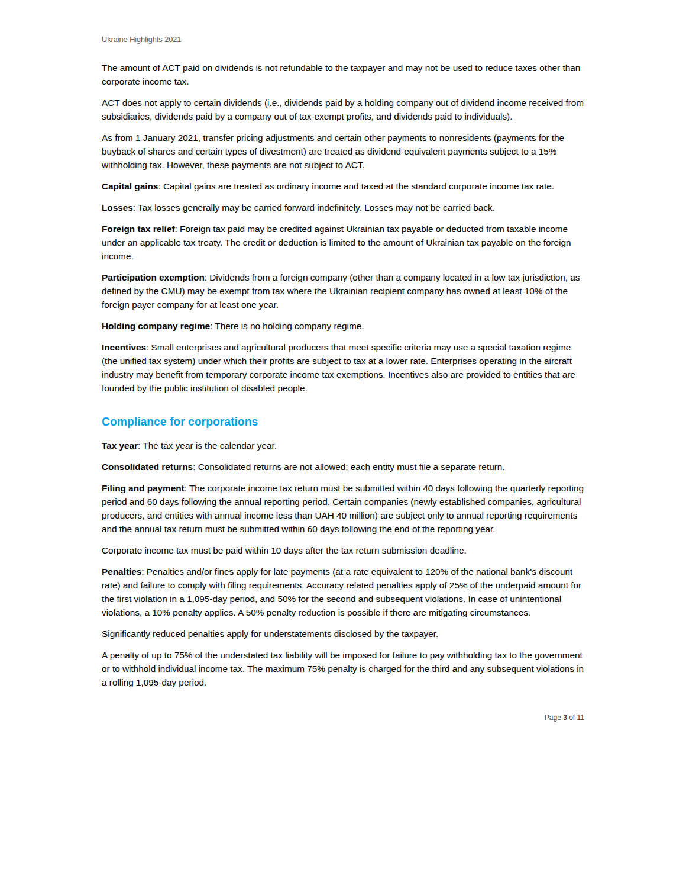Ukraine Highlights 2021
The amount of ACT paid on dividends is not refundable to the taxpayer and may not be used to reduce taxes other than corporate income tax.
ACT does not apply to certain dividends (i.e., dividends paid by a holding company out of dividend income received from subsidiaries, dividends paid by a company out of tax-exempt profits, and dividends paid to individuals).
As from 1 January 2021, transfer pricing adjustments and certain other payments to nonresidents (payments for the buyback of shares and certain types of divestment) are treated as dividend-equivalent payments subject to a 15% withholding tax. However, these payments are not subject to ACT.
Capital gains: Capital gains are treated as ordinary income and taxed at the standard corporate income tax rate.
Losses: Tax losses generally may be carried forward indefinitely. Losses may not be carried back.
Foreign tax relief: Foreign tax paid may be credited against Ukrainian tax payable or deducted from taxable income under an applicable tax treaty. The credit or deduction is limited to the amount of Ukrainian tax payable on the foreign income.
Participation exemption: Dividends from a foreign company (other than a company located in a low tax jurisdiction, as defined by the CMU) may be exempt from tax where the Ukrainian recipient company has owned at least 10% of the foreign payer company for at least one year.
Holding company regime: There is no holding company regime.
Incentives: Small enterprises and agricultural producers that meet specific criteria may use a special taxation regime (the unified tax system) under which their profits are subject to tax at a lower rate. Enterprises operating in the aircraft industry may benefit from temporary corporate income tax exemptions. Incentives also are provided to entities that are founded by the public institution of disabled people.
Compliance for corporations
Tax year: The tax year is the calendar year.
Consolidated returns: Consolidated returns are not allowed; each entity must file a separate return.
Filing and payment: The corporate income tax return must be submitted within 40 days following the quarterly reporting period and 60 days following the annual reporting period. Certain companies (newly established companies, agricultural producers, and entities with annual income less than UAH 40 million) are subject only to annual reporting requirements and the annual tax return must be submitted within 60 days following the end of the reporting year.
Corporate income tax must be paid within 10 days after the tax return submission deadline.
Penalties: Penalties and/or fines apply for late payments (at a rate equivalent to 120% of the national bank's discount rate) and failure to comply with filing requirements. Accuracy related penalties apply of 25% of the underpaid amount for the first violation in a 1,095-day period, and 50% for the second and subsequent violations. In case of unintentional violations, a 10% penalty applies. A 50% penalty reduction is possible if there are mitigating circumstances.
Significantly reduced penalties apply for understatements disclosed by the taxpayer.
A penalty of up to 75% of the understated tax liability will be imposed for failure to pay withholding tax to the government or to withhold individual income tax. The maximum 75% penalty is charged for the third and any subsequent violations in a rolling 1,095-day period.
Page 3 of 11